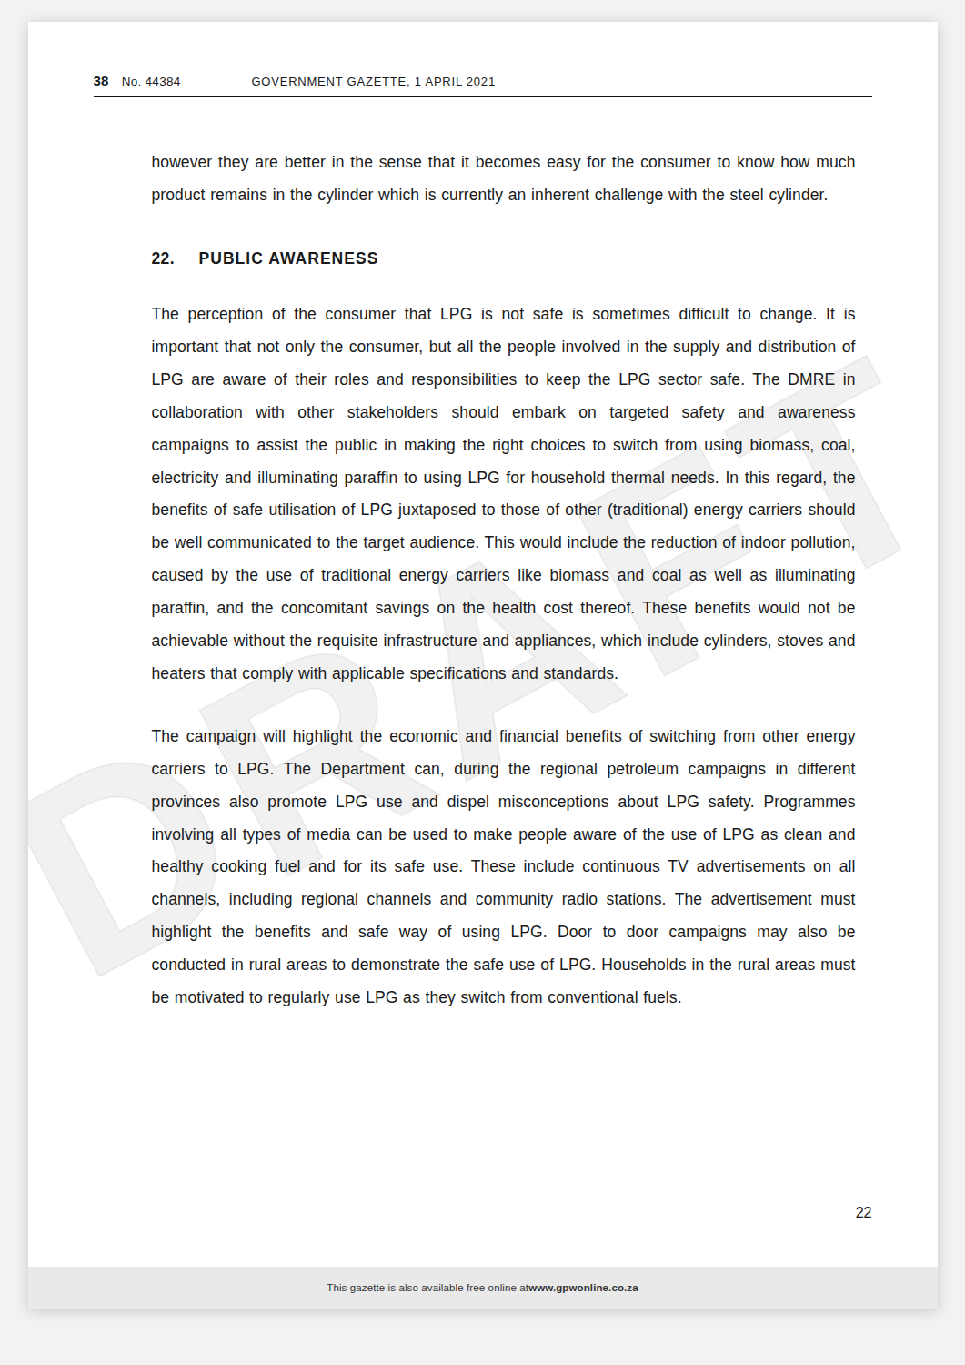DRAFT
38 No. 44384 GOVERNMENT GAZETTE, 1 APRIL 2021
however they are better in the sense that it becomes easy for the consumer to know how much product remains in the cylinder which is currently an inherent challenge with the steel cylinder.
22. PUBLIC AWARENESS
The perception of the consumer that LPG is not safe is sometimes difficult to change. It is important that not only the consumer, but all the people involved in the supply and distribution of LPG are aware of their roles and responsibilities to keep the LPG sector safe. The DMRE in collaboration with other stakeholders should embark on targeted safety and awareness campaigns to assist the public in making the right choices to switch from using biomass, coal, electricity and illuminating paraffin to using LPG for household thermal needs. In this regard, the benefits of safe utilisation of LPG juxtaposed to those of other (traditional) energy carriers should be well communicated to the target audience. This would include the reduction of indoor pollution, caused by the use of traditional energy carriers like biomass and coal as well as illuminating paraffin, and the concomitant savings on the health cost thereof. These benefits would not be achievable without the requisite infrastructure and appliances, which include cylinders, stoves and heaters that comply with applicable specifications and standards.
The campaign will highlight the economic and financial benefits of switching from other energy carriers to LPG. The Department can, during the regional petroleum campaigns in different provinces also promote LPG use and dispel misconceptions about LPG safety. Programmes involving all types of media can be used to make people aware of the use of LPG as clean and healthy cooking fuel and for its safe use. These include continuous TV advertisements on all channels, including regional channels and community radio stations. The advertisement must highlight the benefits and safe way of using LPG. Door to door campaigns may also be conducted in rural areas to demonstrate the safe use of LPG. Households in the rural areas must be motivated to regularly use LPG as they switch from conventional fuels.
22
This gazette is also available free online at www.gpwonline.co.za